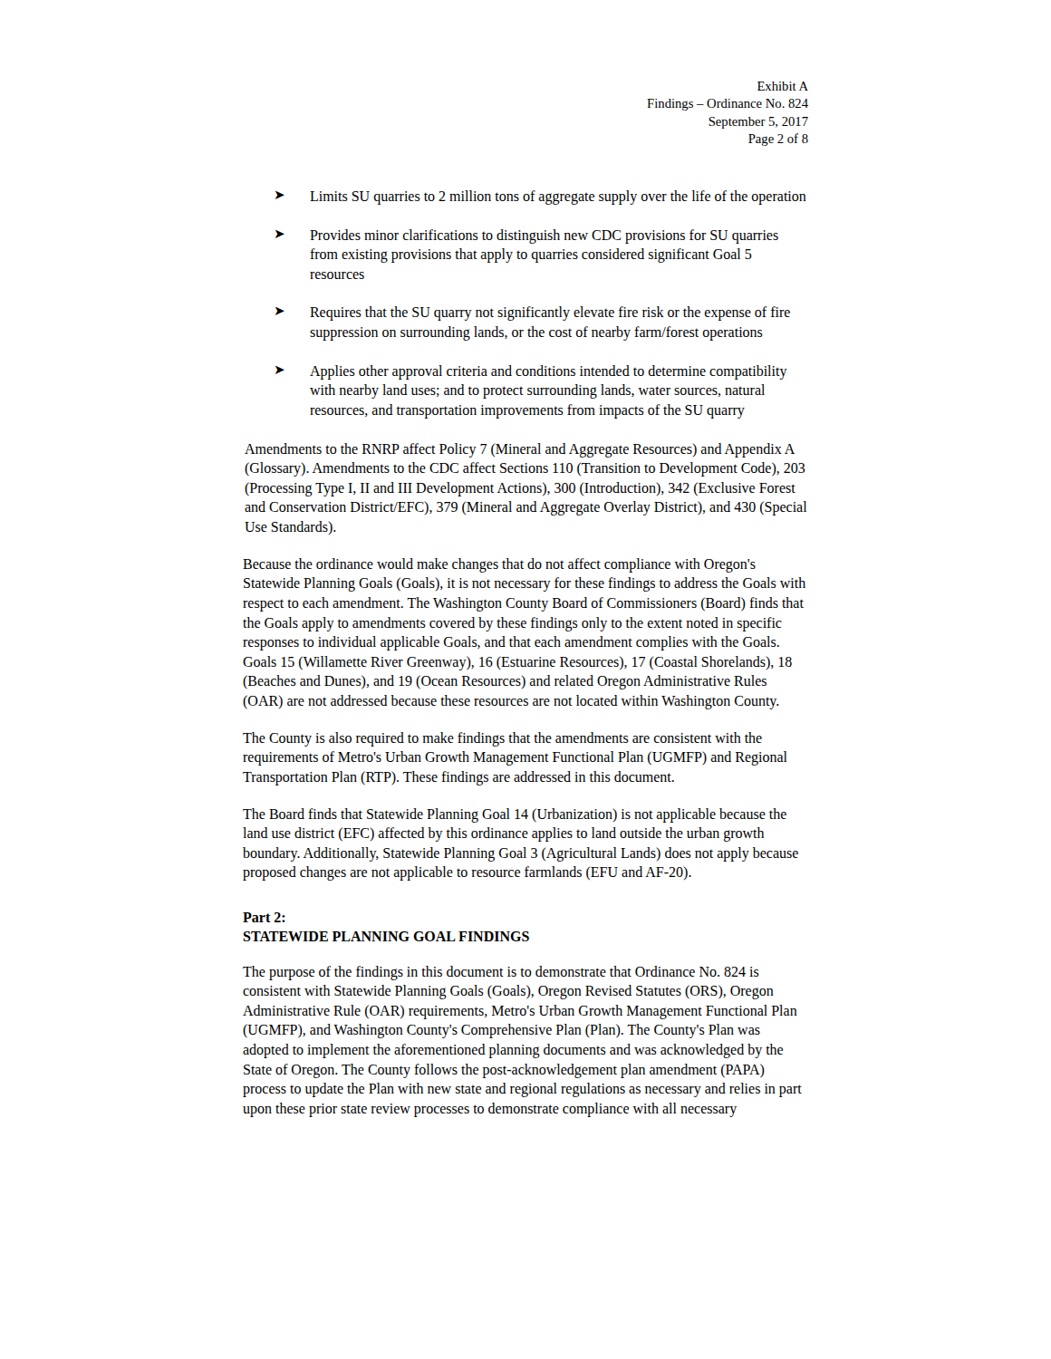Exhibit A
Findings – Ordinance No. 824
September 5, 2017
Page 2 of 8
Limits SU quarries to 2 million tons of aggregate supply over the life of the operation
Provides minor clarifications to distinguish new CDC provisions for SU quarries from existing provisions that apply to quarries considered significant Goal 5 resources
Requires that the SU quarry not significantly elevate fire risk or the expense of fire suppression on surrounding lands, or the cost of nearby farm/forest operations
Applies other approval criteria and conditions intended to determine compatibility with nearby land uses; and to protect surrounding lands, water sources, natural resources, and transportation improvements from impacts of the SU quarry
Amendments to the RNRP affect Policy 7 (Mineral and Aggregate Resources) and Appendix A (Glossary). Amendments to the CDC affect Sections 110 (Transition to Development Code), 203 (Processing Type I, II and III Development Actions), 300 (Introduction), 342 (Exclusive Forest and Conservation District/EFC), 379 (Mineral and Aggregate Overlay District), and 430 (Special Use Standards).
Because the ordinance would make changes that do not affect compliance with Oregon's Statewide Planning Goals (Goals), it is not necessary for these findings to address the Goals with respect to each amendment. The Washington County Board of Commissioners (Board) finds that the Goals apply to amendments covered by these findings only to the extent noted in specific responses to individual applicable Goals, and that each amendment complies with the Goals. Goals 15 (Willamette River Greenway), 16 (Estuarine Resources), 17 (Coastal Shorelands), 18 (Beaches and Dunes), and 19 (Ocean Resources) and related Oregon Administrative Rules (OAR) are not addressed because these resources are not located within Washington County.
The County is also required to make findings that the amendments are consistent with the requirements of Metro's Urban Growth Management Functional Plan (UGMFP) and Regional Transportation Plan (RTP). These findings are addressed in this document.
The Board finds that Statewide Planning Goal 14 (Urbanization) is not applicable because the land use district (EFC) affected by this ordinance applies to land outside the urban growth boundary. Additionally, Statewide Planning Goal 3 (Agricultural Lands) does not apply because proposed changes are not applicable to resource farmlands (EFU and AF-20).
Part 2: STATEWIDE PLANNING GOAL FINDINGS
The purpose of the findings in this document is to demonstrate that Ordinance No. 824 is consistent with Statewide Planning Goals (Goals), Oregon Revised Statutes (ORS), Oregon Administrative Rule (OAR) requirements, Metro's Urban Growth Management Functional Plan (UGMFP), and Washington County's Comprehensive Plan (Plan). The County's Plan was adopted to implement the aforementioned planning documents and was acknowledged by the State of Oregon. The County follows the post-acknowledgement plan amendment (PAPA) process to update the Plan with new state and regional regulations as necessary and relies in part upon these prior state review processes to demonstrate compliance with all necessary